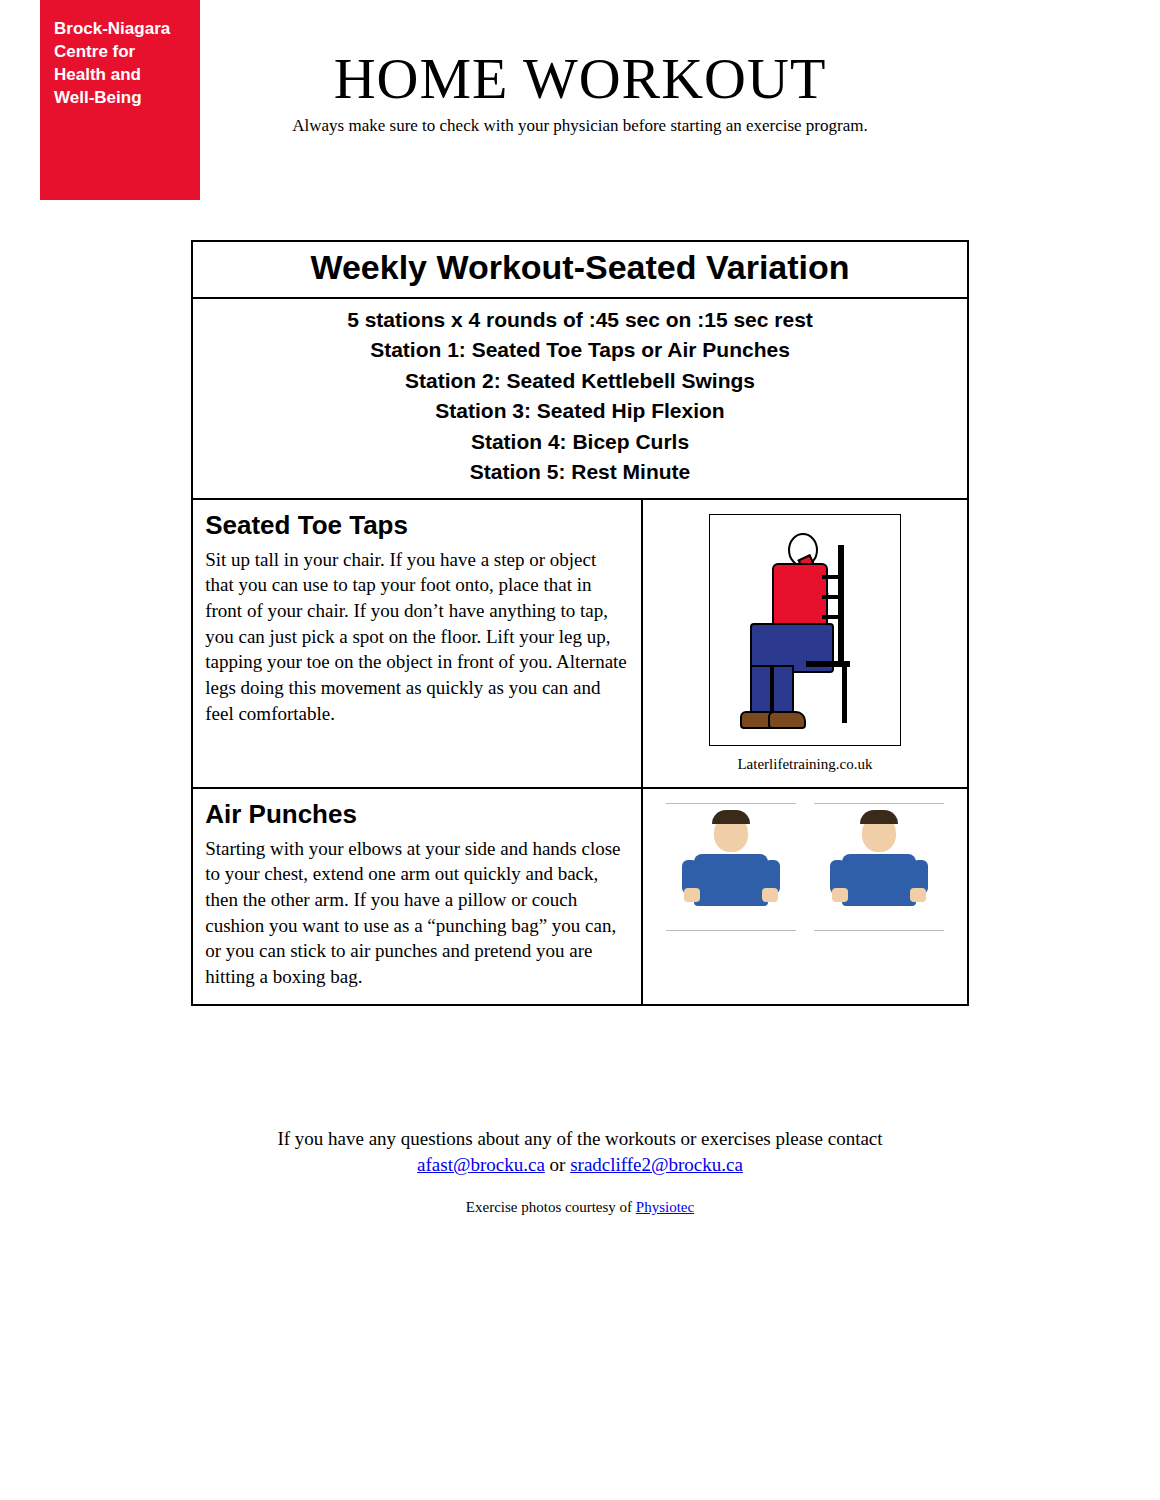Brock-Niagara
Centre for
Health and
Well-Being
HOME WORKOUT
Always make sure to check with your physician before starting an exercise program.
| Weekly Workout-Seated Variation |
| 5 stations x 4 rounds of :45 sec on :15 sec rest Station 1: Seated Toe Taps or Air Punches Station 2: Seated Kettlebell Swings Station 3: Seated Hip Flexion Station 4: Bicep Curls Station 5: Rest Minute |
| Seated Toe Taps Sit up tall in your chair. If you have a step or object that you can use to tap your foot onto, place that in front of your chair. If you don’t have anything to tap, you can just pick a spot on the floor. Lift your leg up, tapping your toe on the object in front of you. Alternate legs doing this movement as quickly as you can and feel comfortable. | Laterlifetraining.co.uk |
| Air Punches Starting with your elbows at your side and hands close to your chest, extend one arm out quickly and back, then the other arm. If you have a pillow or couch cushion you want to use as a “punching bag” you can, or you can stick to air punches and pretend you are hitting a boxing bag. | |
If you have any questions about any of the workouts or exercises please contact
afast@brocku.ca or sradcliffe2@brocku.ca
Exercise photos courtesy of Physiotec